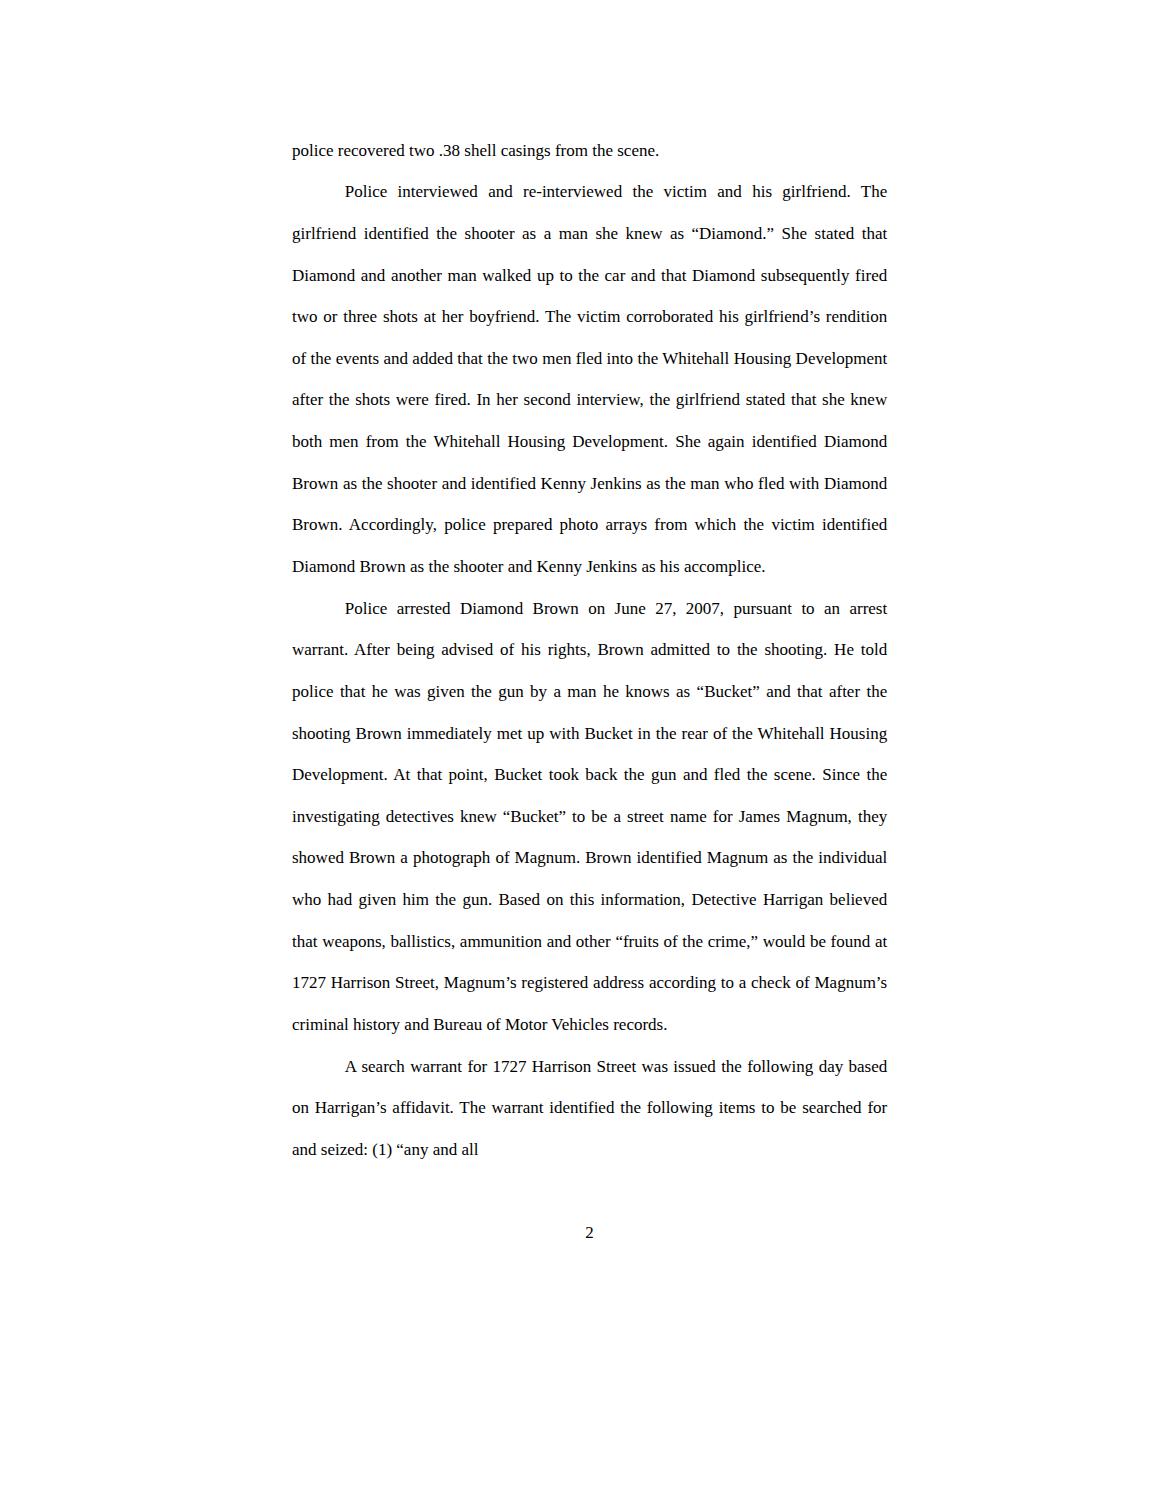police recovered two .38 shell casings from the scene.
Police interviewed and re-interviewed the victim and his girlfriend. The girlfriend identified the shooter as a man she knew as “Diamond.” She stated that Diamond and another man walked up to the car and that Diamond subsequently fired two or three shots at her boyfriend. The victim corroborated his girlfriend’s rendition of the events and added that the two men fled into the Whitehall Housing Development after the shots were fired. In her second interview, the girlfriend stated that she knew both men from the Whitehall Housing Development. She again identified Diamond Brown as the shooter and identified Kenny Jenkins as the man who fled with Diamond Brown. Accordingly, police prepared photo arrays from which the victim identified Diamond Brown as the shooter and Kenny Jenkins as his accomplice.
Police arrested Diamond Brown on June 27, 2007, pursuant to an arrest warrant. After being advised of his rights, Brown admitted to the shooting. He told police that he was given the gun by a man he knows as “Bucket” and that after the shooting Brown immediately met up with Bucket in the rear of the Whitehall Housing Development. At that point, Bucket took back the gun and fled the scene. Since the investigating detectives knew “Bucket” to be a street name for James Magnum, they showed Brown a photograph of Magnum. Brown identified Magnum as the individual who had given him the gun. Based on this information, Detective Harrigan believed that weapons, ballistics, ammunition and other “fruits of the crime,” would be found at 1727 Harrison Street, Magnum’s registered address according to a check of Magnum’s criminal history and Bureau of Motor Vehicles records.
A search warrant for 1727 Harrison Street was issued the following day based on Harrigan’s affidavit. The warrant identified the following items to be searched for and seized: (1) “any and all
2